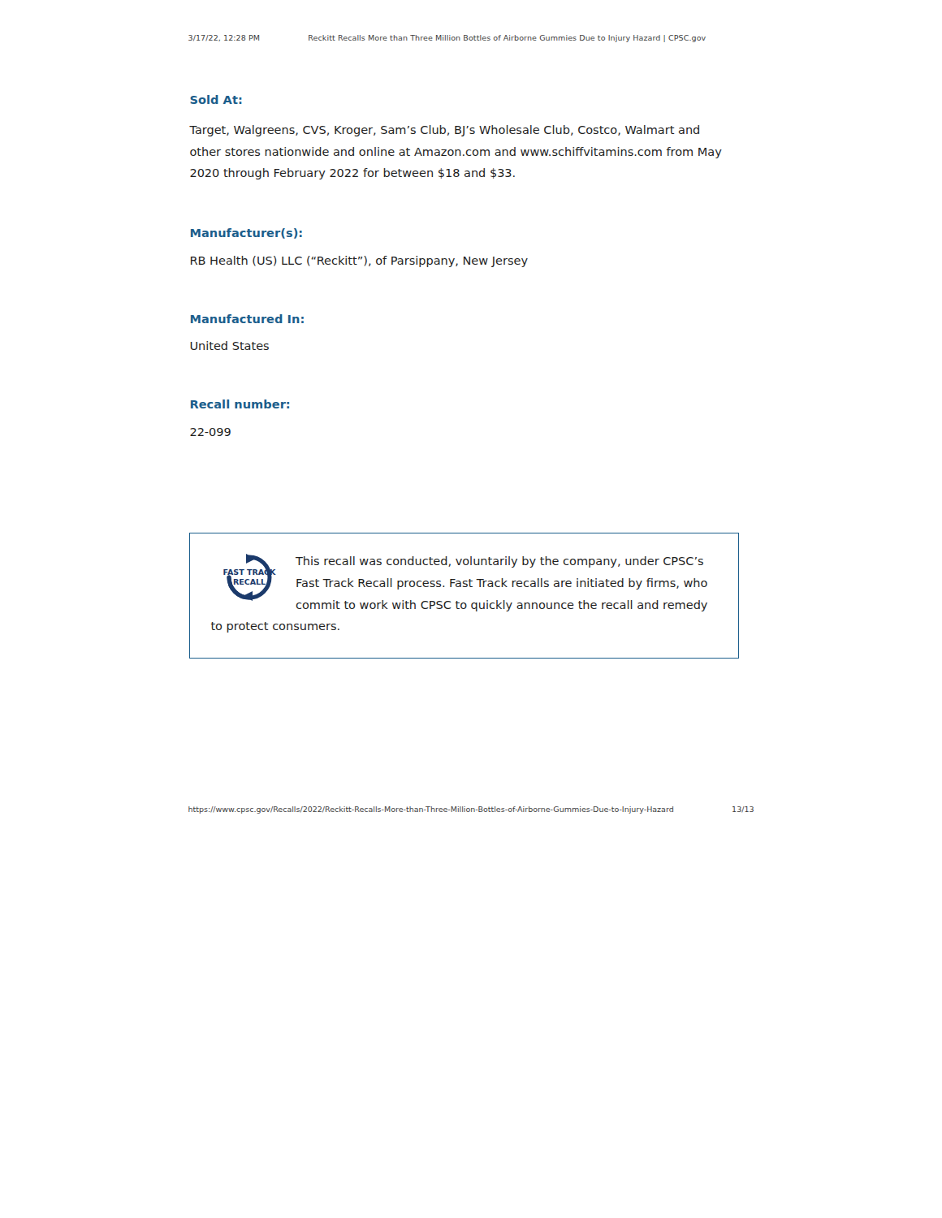3/17/22, 12:28 PM
Reckitt Recalls More than Three Million Bottles of Airborne Gummies Due to Injury Hazard | CPSC.gov
Sold At:
Target, Walgreens, CVS, Kroger, Sam’s Club, BJ’s Wholesale Club, Costco, Walmart and other stores nationwide and online at Amazon.com and www.schiffvitamins.com from May 2020 through February 2022 for between $18 and $33.
Manufacturer(s):
RB Health (US) LLC (“Reckitt”), of Parsippany, New Jersey
Manufactured In:
United States
Recall number:
22-099
FAST TRACK RECALL
This recall was conducted, voluntarily by the company, under CPSC’s Fast Track Recall process. Fast Track recalls are initiated by firms, who commit to work with CPSC to quickly announce the recall and remedy to protect consumers.
https://www.cpsc.gov/Recalls/2022/Reckitt-Recalls-More-than-Three-Million-Bottles-of-Airborne-Gummies-Due-to-Injury-Hazard
13/13